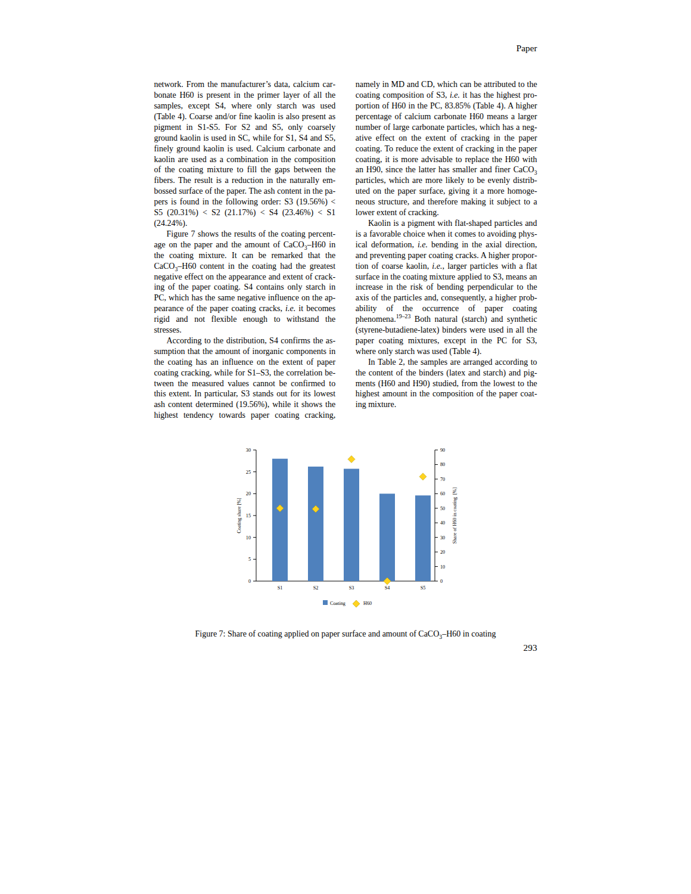Paper
network. From the manufacturer’s data, calcium carbonate H60 is present in the primer layer of all the samples, except S4, where only starch was used (Table 4). Coarse and/or fine kaolin is also present as pigment in S1-S5. For S2 and S5, only coarsely ground kaolin is used in SC, while for S1, S4 and S5, finely ground kaolin is used. Calcium carbonate and kaolin are used as a combination in the composition of the coating mixture to fill the gaps between the fibers. The result is a reduction in the naturally embossed surface of the paper. The ash content in the papers is found in the following order: S3 (19.56%) < S5 (20.31%) < S2 (21.17%) < S4 (23.46%) < S1 (24.24%).
Figure 7 shows the results of the coating percentage on the paper and the amount of CaCO3–H60 in the coating mixture. It can be remarked that the CaCO3–H60 content in the coating had the greatest negative effect on the appearance and extent of cracking of the paper coating. S4 contains only starch in PC, which has the same negative influence on the appearance of the paper coating cracks, i.e. it becomes rigid and not flexible enough to withstand the stresses.
According to the distribution, S4 confirms the assumption that the amount of inorganic components in the coating has an influence on the extent of paper coating cracking, while for S1–S3, the correlation between the measured values cannot be confirmed to this extent. In particular, S3 stands out for its lowest ash content determined (19.56%), while it shows the highest tendency towards paper coating cracking, namely in MD and CD, which can be attributed to the coating composition of S3, i.e. it has the highest proportion of H60 in the PC, 83.85% (Table 4). A higher percentage of calcium carbonate H60 means a larger number of large carbonate particles, which has a negative effect on the extent of cracking in the paper coating. To reduce the extent of cracking in the paper coating, it is more advisable to replace the H60 with an H90, since the latter has smaller and finer CaCO3 particles, which are more likely to be evenly distributed on the paper surface, giving it a more homogeneous structure, and therefore making it subject to a lower extent of cracking.
Kaolin is a pigment with flat-shaped particles and is a favorable choice when it comes to avoiding physical deformation, i.e. bending in the axial direction, and preventing paper coating cracks. A higher proportion of coarse kaolin, i.e., larger particles with a flat surface in the coating mixture applied to S3, means an increase in the risk of bending perpendicular to the axis of the particles and, consequently, a higher probability of the occurrence of paper coating phenomena.19–23 Both natural (starch) and synthetic (styrene-butadiene-latex) binders were used in all the paper coating mixtures, except in the PC for S3, where only starch was used (Table 4).
In Table 2, the samples are arranged according to the content of the binders (latex and starch) and pigments (H60 and H90) studied, from the lowest to the highest amount in the composition of the paper coating mixture.
0 5 10 15 20 25 30 0 10 20 30 40 50 60 70 80 90 S1 S2 S3 S4 S5 Coating share [%] Share of H60 in coating [%] Coating H60
Figure 7: Share of coating applied on paper surface and amount of CaCO3–H60 in coating
293